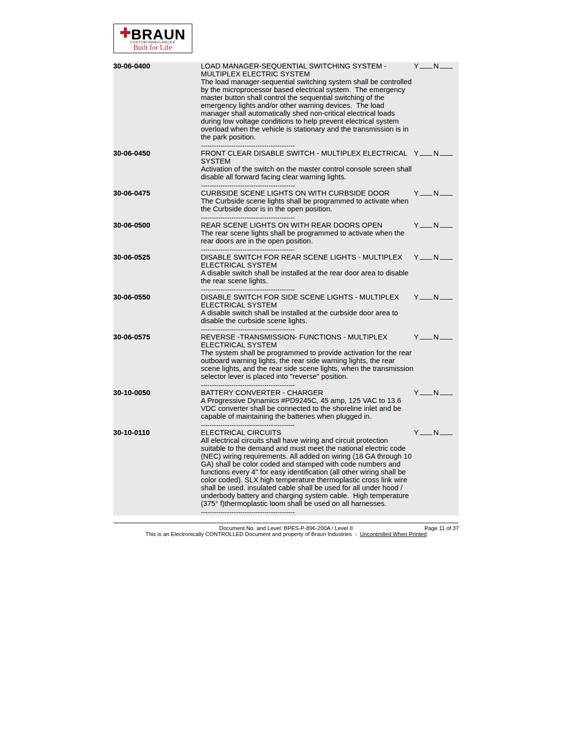✚BRAUN
CUSTOM AMBULANCES
Built for Life
| 30-06-0400 | LOAD MANAGER-SEQUENTIAL SWITCHING SYSTEM - MULTIPLEX ELECTRIC SYSTEM The load manager-sequential switching system shall be controlled by the microprocessor based electrical system. The emergency master button shall control the sequential switching of the emergency lights and/or other warning devices. The load manager shall automatically shed non-critical electrical loads during low voltage conditions to help prevent electrical system overload when the vehicle is stationary and the transmission is in the park position. ------------------------------------------- | Y N |
| 30-06-0450 | FRONT CLEAR DISABLE SWITCH - MULTIPLEX ELECTRICAL SYSTEM Activation of the switch on the master control console screen shall disable all forward facing clear warning lights. ------------------------------------------- | Y N |
| 30-06-0475 | CURBSIDE SCENE LIGHTS ON WITH CURBSIDE DOOR The Curbside scene lights shall be programmed to activate when the Curbside door is in the open position. ------------------------------------------- | Y N |
| 30-06-0500 | REAR SCENE LIGHTS ON WITH REAR DOORS OPEN The rear scene lights shall be programmed to activate when the rear doors are in the open position. ------------------------------------------- | Y N |
| 30-06-0525 | DISABLE SWITCH FOR REAR SCENE LIGHTS - MULTIPLEX ELECTRICAL SYSTEM A disable switch shall be installed at the rear door area to disable the rear scene lights. ------------------------------------------- | Y N |
| 30-06-0550 | DISABLE SWITCH FOR SIDE SCENE LIGHTS - MULTIPLEX ELECTRICAL SYSTEM A disable switch shall be installed at the curbside door area to disable the curbside scene lights. ------------------------------------------- | Y N |
| 30-06-0575 | REVERSE -TRANSMISSION- FUNCTIONS - MULTIPLEX ELECTRICAL SYSTEM The system shall be programmed to provide activation for the rear outboard warning lights, the rear side warning lights, the rear scene lights, and the rear side scene lights, when the transmission selector lever is placed into "reverse" position. ------------------------------------------- | Y N |
| 30-10-0050 | BATTERY CONVERTER - CHARGER A Progressive Dynamics #PD9245C, 45 amp, 125 VAC to 13.6 VDC converter shall be connected to the shoreline inlet and be capable of maintaining the batteries when plugged in. ------------------------------------------- | Y N |
| 30-10-0110 | ELECTRICAL CIRCUITS All electrical circuits shall have wiring and circuit protection suitable to the demand and must meet the national electric code (NEC) wiring requirements. All added on wiring (18 GA through 10 GA) shall be color coded and stamped with code numbers and functions every 4" for easy identification (all other wiring shall be color coded). SLX high temperature thermoplastic cross link wire shall be used. insulated cable shall be used for all under hood / underbody battery and charging system cable. High temperature (375° f)thermoplastic loom shall be used on all harnesses. ------------------------------------------- | Y N |
Page 11 of 37
Document No. and Level: BPES-P-896-200A / Level II
This is an Electronically CONTROLLED Document and property of Braun Industries - Uncontrolled When Printed